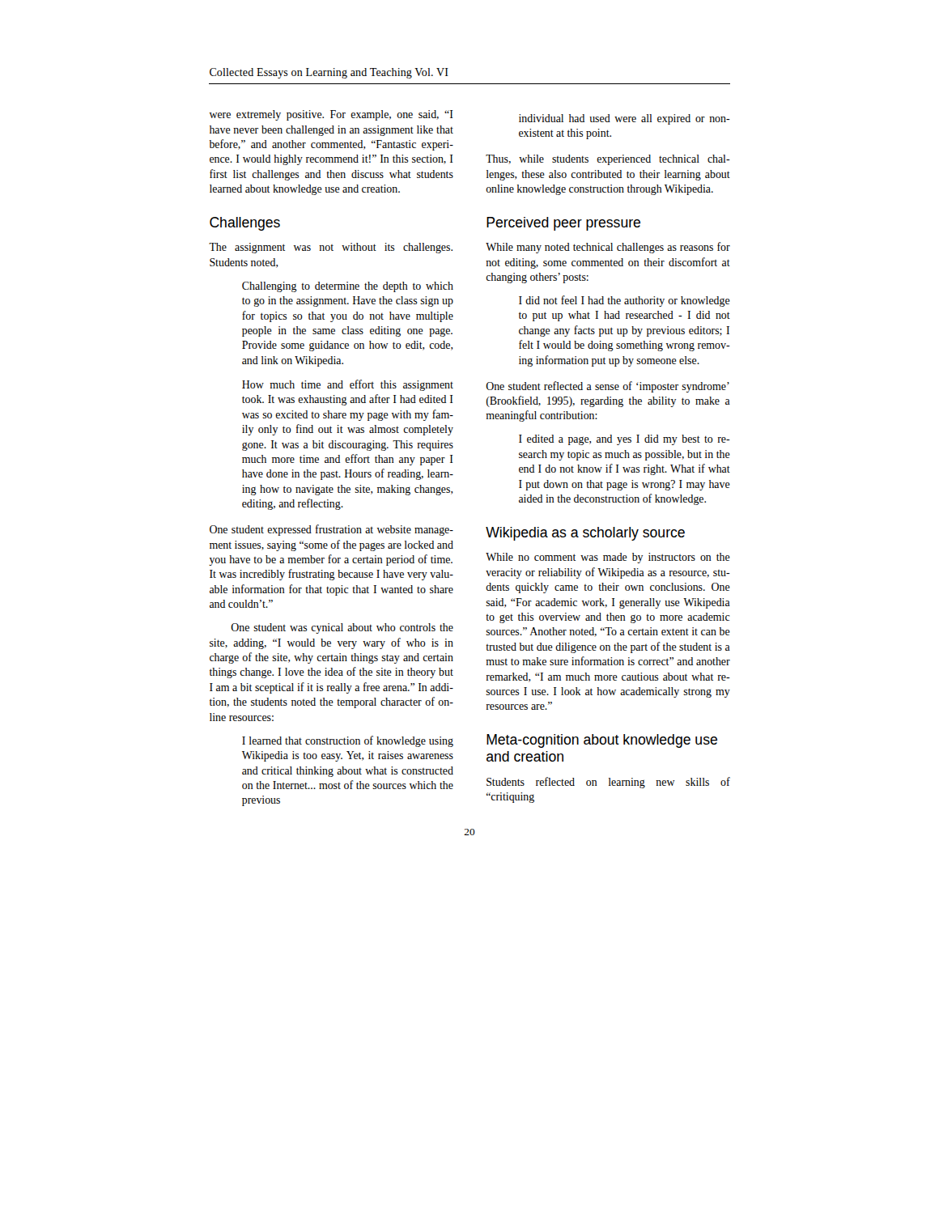Collected Essays on Learning and Teaching Vol. VI
were extremely positive. For example, one said, “I have never been challenged in an assignment like that before,” and another commented, “Fantastic experience. I would highly recommend it!” In this section, I first list challenges and then discuss what students learned about knowledge use and creation.
Challenges
The assignment was not without its challenges. Students noted,
Challenging to determine the depth to which to go in the assignment. Have the class sign up for topics so that you do not have multiple people in the same class editing one page. Provide some guidance on how to edit, code, and link on Wikipedia.
How much time and effort this assignment took. It was exhausting and after I had edited I was so excited to share my page with my family only to find out it was almost completely gone. It was a bit discouraging. This requires much more time and effort than any paper I have done in the past. Hours of reading, learning how to navigate the site, making changes, editing, and reflecting.
One student expressed frustration at website management issues, saying “some of the pages are locked and you have to be a member for a certain period of time. It was incredibly frustrating because I have very valuable information for that topic that I wanted to share and couldn’t.”
One student was cynical about who controls the site, adding, “I would be very wary of who is in charge of the site, why certain things stay and certain things change. I love the idea of the site in theory but I am a bit sceptical if it is really a free arena.” In addition, the students noted the temporal character of online resources:
I learned that construction of knowledge using Wikipedia is too easy. Yet, it raises awareness and critical thinking about what is constructed on the Internet... most of the sources which the previous
individual had used were all expired or non-existent at this point.
Thus, while students experienced technical challenges, these also contributed to their learning about online knowledge construction through Wikipedia.
Perceived peer pressure
While many noted technical challenges as reasons for not editing, some commented on their discomfort at changing others’ posts:
I did not feel I had the authority or knowledge to put up what I had researched - I did not change any facts put up by previous editors; I felt I would be doing something wrong removing information put up by someone else.
One student reflected a sense of ‘imposter syndrome’ (Brookfield, 1995), regarding the ability to make a meaningful contribution:
I edited a page, and yes I did my best to research my topic as much as possible, but in the end I do not know if I was right. What if what I put down on that page is wrong? I may have aided in the deconstruction of knowledge.
Wikipedia as a scholarly source
While no comment was made by instructors on the veracity or reliability of Wikipedia as a resource, students quickly came to their own conclusions. One said, “For academic work, I generally use Wikipedia to get this overview and then go to more academic sources.” Another noted, “To a certain extent it can be trusted but due diligence on the part of the student is a must to make sure information is correct” and another remarked, “I am much more cautious about what resources I use. I look at how academically strong my resources are.”
Meta-cognition about knowledge use and creation
Students reflected on learning new skills of “critiquing
20